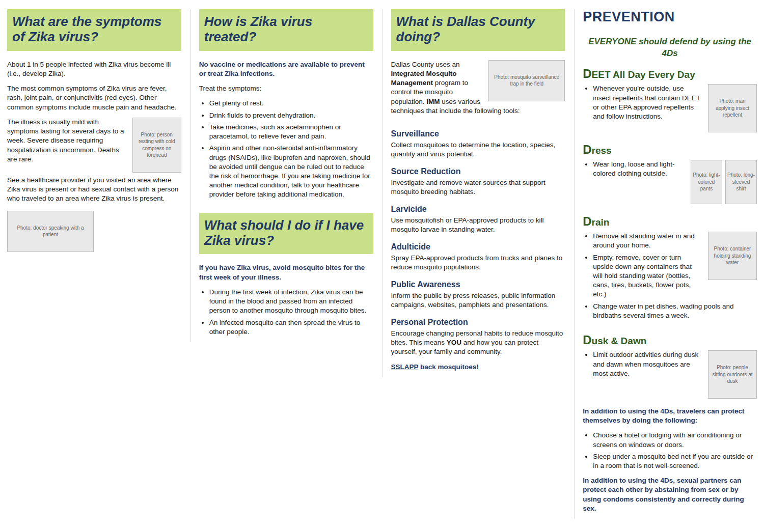What are the symptoms of Zika virus?
About 1 in 5 people infected with Zika virus become ill (i.e., develop Zika).
The most common symptoms of Zika virus are fever, rash, joint pain, or conjunctivitis (red eyes). Other common symptoms include muscle pain and headache.
Photo: person resting with cold compress on forehead
The illness is usually mild with symptoms lasting for several days to a week. Severe disease requiring hospitalization is uncommon. Deaths are rare.
See a healthcare provider if you visited an area where Zika virus is present or had sexual contact with a person who traveled to an area where Zika virus is present.
Photo: doctor speaking with a patient
How is Zika virus treated?
No vaccine or medications are available to prevent or treat Zika infections.
Treat the symptoms:
Get plenty of rest.
Drink fluids to prevent dehydration.
Take medicines, such as acetaminophen or paracetamol, to relieve fever and pain.
Aspirin and other non-steroidal anti-inflammatory drugs (NSAIDs), like ibuprofen and naproxen, should be avoided until dengue can be ruled out to reduce the risk of hemorrhage. If you are taking medicine for another medical condition, talk to your healthcare provider before taking additional medication.
What should I do if I have Zika virus?
If you have Zika virus, avoid mosquito bites for the first week of your illness.
During the first week of infection, Zika virus can be found in the blood and passed from an infected person to another mosquito through mosquito bites.
An infected mosquito can then spread the virus to other people.
What is Dallas County doing?
Photo: mosquito surveillance trap in the field
Dallas County uses an Integrated Mosquito Management program to control the mosquito population. IMM uses various techniques that include the following tools:
Surveillance
Collect mosquitoes to determine the location, species, quantity and virus potential.
Source Reduction
Investigate and remove water sources that support mosquito breeding habitats.
Larvicide
Use mosquitofish or EPA-approved products to kill mosquito larvae in standing water.
Adulticide
Spray EPA-approved products from trucks and planes to reduce mosquito populations.
Public Awareness
Inform the public by press releases, public information campaigns, websites, pamphlets and presentations.
Personal Protection
Encourage changing personal habits to reduce mosquito bites. This means YOU and how you can protect yourself, your family and community.
SSLAPP back mosquitoes!
PREVENTION
EVERYONE should defend by using the 4Ds
DEET All Day Every Day
Photo: man applying insect repellent
Whenever you're outside, use insect repellents that contain DEET or other EPA approved repellents and follow instructions.
Dress
Photo: light-colored pants
Photo: long-sleeved shirt
Wear long, loose and light-colored clothing outside.
Drain
Photo: container holding standing water
Remove all standing water in and around your home.
Empty, remove, cover or turn upside down any containers that will hold standing water (bottles, cans, tires, buckets, flower pots, etc.)
Change water in pet dishes, wading pools and birdbaths several times a week.
Dusk & Dawn
Photo: people sitting outdoors at dusk
Limit outdoor activities during dusk and dawn when mosquitoes are most active.
In addition to using the 4Ds, travelers can protect themselves by doing the following:
Choose a hotel or lodging with air conditioning or screens on windows or doors.
Sleep under a mosquito bed net if you are outside or in a room that is not well-screened.
In addition to using the 4Ds, sexual partners can protect each other by abstaining from sex or by using condoms consistently and correctly during sex.